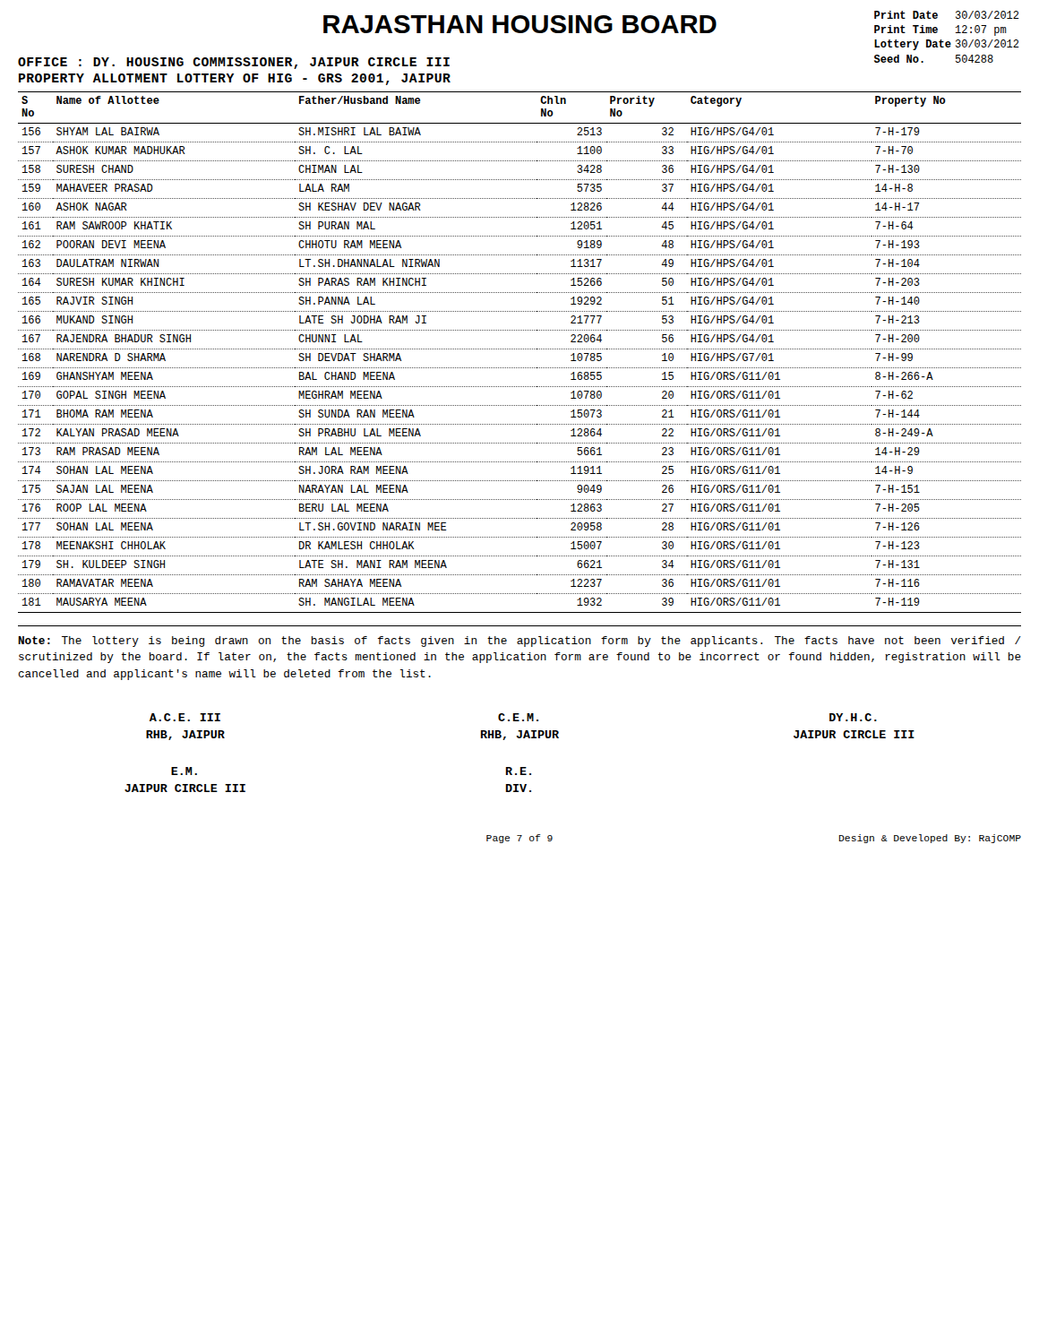| Print Date | 30/03/2012 |
| Print Time | 12:07 pm |
| Lottery Date | 30/03/2012 |
| Seed No. | 504288 |
RAJASTHAN HOUSING BOARD
OFFICE : DY. HOUSING COMMISSIONER, JAIPUR CIRCLE III
PROPERTY ALLOTMENT LOTTERY OF HIG - GRS 2001, JAIPUR
| S No | Name of Allottee | Father/Husband Name | Chln No | Prority No | Category | Property No |
| --- | --- | --- | --- | --- | --- | --- |
| 156 | SHYAM LAL BAIRWA | SH.MISHRI LAL BAIWA | 2513 | 32 | HIG/HPS/G4/01 | 7-H-179 |
| 157 | ASHOK KUMAR MADHUKAR | SH. C. LAL | 1100 | 33 | HIG/HPS/G4/01 | 7-H-70 |
| 158 | SURESH CHAND | CHIMAN LAL | 3428 | 36 | HIG/HPS/G4/01 | 7-H-130 |
| 159 | MAHAVEER PRASAD | LALA RAM | 5735 | 37 | HIG/HPS/G4/01 | 14-H-8 |
| 160 | ASHOK NAGAR | SH KESHAV DEV NAGAR | 12826 | 44 | HIG/HPS/G4/01 | 14-H-17 |
| 161 | RAM SAWROOP KHATIK | SH PURAN MAL | 12051 | 45 | HIG/HPS/G4/01 | 7-H-64 |
| 162 | POORAN DEVI MEENA | CHHOTU RAM MEENA | 9189 | 48 | HIG/HPS/G4/01 | 7-H-193 |
| 163 | DAULATRAM NIRWAN | LT.SH.DHANNALAL NIRWAN | 11317 | 49 | HIG/HPS/G4/01 | 7-H-104 |
| 164 | SURESH KUMAR KHINCHI | SH PARAS RAM KHINCHI | 15266 | 50 | HIG/HPS/G4/01 | 7-H-203 |
| 165 | RAJVIR SINGH | SH.PANNA LAL | 19292 | 51 | HIG/HPS/G4/01 | 7-H-140 |
| 166 | MUKAND SINGH | LATE SH JODHA RAM JI | 21777 | 53 | HIG/HPS/G4/01 | 7-H-213 |
| 167 | RAJENDRA BHADUR SINGH | CHUNNI LAL | 22064 | 56 | HIG/HPS/G4/01 | 7-H-200 |
| 168 | NARENDRA D SHARMA | SH DEVDAT SHARMA | 10785 | 10 | HIG/HPS/G7/01 | 7-H-99 |
| 169 | GHANSHYAM MEENA | BAL CHAND MEENA | 16855 | 15 | HIG/ORS/G11/01 | 8-H-266-A |
| 170 | GOPAL SINGH MEENA | MEGHRAM MEENA | 10780 | 20 | HIG/ORS/G11/01 | 7-H-62 |
| 171 | BHOMA RAM MEENA | SH SUNDA RAN MEENA | 15073 | 21 | HIG/ORS/G11/01 | 7-H-144 |
| 172 | KALYAN PRASAD MEENA | SH PRABHU LAL MEENA | 12864 | 22 | HIG/ORS/G11/01 | 8-H-249-A |
| 173 | RAM PRASAD MEENA | RAM LAL MEENA | 5661 | 23 | HIG/ORS/G11/01 | 14-H-29 |
| 174 | SOHAN LAL MEENA | SH.JORA RAM MEENA | 11911 | 25 | HIG/ORS/G11/01 | 14-H-9 |
| 175 | SAJAN LAL MEENA | NARAYAN LAL MEENA | 9049 | 26 | HIG/ORS/G11/01 | 7-H-151 |
| 176 | ROOP LAL MEENA | BERU LAL MEENA | 12863 | 27 | HIG/ORS/G11/01 | 7-H-205 |
| 177 | SOHAN LAL MEENA | LT.SH.GOVIND NARAIN MEE | 20958 | 28 | HIG/ORS/G11/01 | 7-H-126 |
| 178 | MEENAKSHI CHHOLAK | DR KAMLESH CHHOLAK | 15007 | 30 | HIG/ORS/G11/01 | 7-H-123 |
| 179 | SH. KULDEEP SINGH | LATE SH. MANI RAM MEENA | 6621 | 34 | HIG/ORS/G11/01 | 7-H-131 |
| 180 | RAMAVATAR MEENA | RAM SAHAYA MEENA | 12237 | 36 | HIG/ORS/G11/01 | 7-H-116 |
| 181 | MAUSARYA MEENA | SH. MANGILAL MEENA | 1932 | 39 | HIG/ORS/G11/01 | 7-H-119 |
Note: The lottery is being drawn on the basis of facts given in the application form by the applicants. The facts have not been verified / scrutinized by the board. If later on, the facts mentioned in the application form are found to be incorrect or found hidden, registration will be cancelled and applicant's name will be deleted from the list.
| A.C.E. III | C.E.M. | DY.H.C. |
| RHB, JAIPUR | RHB, JAIPUR | JAIPUR CIRCLE III |
| E.M. | R.E. | |
| JAIPUR CIRCLE III | DIV. | |
Page 7 of 9
Design & Developed By: RajCOMP